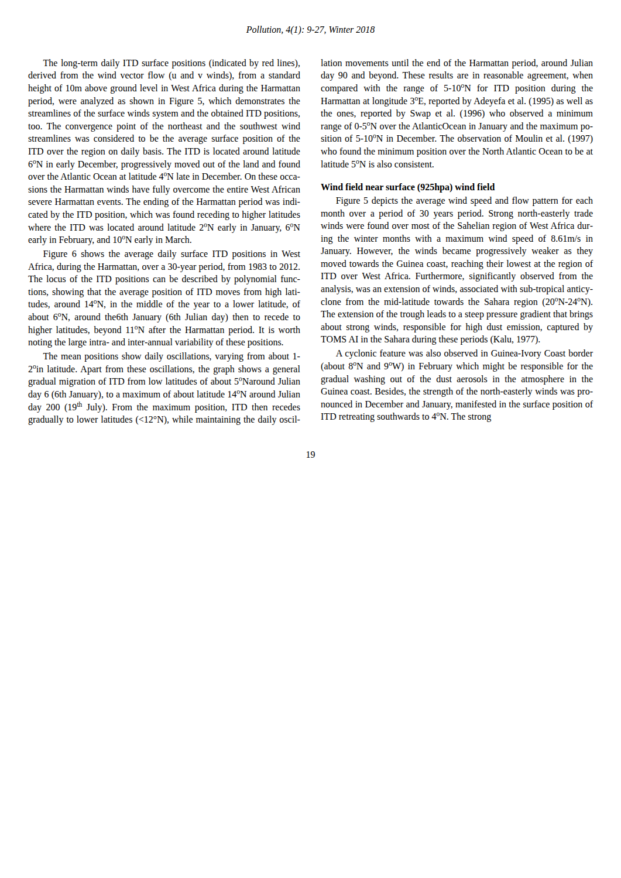Pollution, 4(1): 9-27, Winter 2018
The long-term daily ITD surface positions (indicated by red lines), derived from the wind vector flow (u and v winds), from a standard height of 10m above ground level in West Africa during the Harmattan period, were analyzed as shown in Figure 5, which demonstrates the streamlines of the surface winds system and the obtained ITD positions, too. The convergence point of the northeast and the southwest wind streamlines was considered to be the average surface position of the ITD over the region on daily basis. The ITD is located around latitude 6oN in early December, progressively moved out of the land and found over the Atlantic Ocean at latitude 4oN late in December. On these occasions the Harmattan winds have fully overcome the entire West African severe Harmattan events. The ending of the Harmattan period was indicated by the ITD position, which was found receding to higher latitudes where the ITD was located around latitude 2oN early in January, 6oN early in February, and 10oN early in March.
Figure 6 shows the average daily surface ITD positions in West Africa, during the Harmattan, over a 30-year period, from 1983 to 2012. The locus of the ITD positions can be described by polynomial functions, showing that the average position of ITD moves from high latitudes, around 14oN, in the middle of the year to a lower latitude, of about 6oN, around the6th January (6th Julian day) then to recede to higher latitudes, beyond 11oN after the Harmattan period. It is worth noting the large intra- and inter-annual variability of these positions.
The mean positions show daily oscillations, varying from about 1-2oin latitude. Apart from these oscillations, the graph shows a general gradual migration of ITD from low latitudes of about 5oNaround Julian day 6 (6th January), to a maximum of about latitude 14oN around Julian day 200 (19th July). From the maximum position, ITD then recedes gradually to lower latitudes (<12°N), while maintaining the daily oscillation movements until the end of the Harmattan period, around Julian day 90 and beyond. These results are in reasonable agreement, when compared with the range of 5-10oN for ITD position during the Harmattan at longitude 3oE, reported by Adeyefa et al. (1995) as well as the ones, reported by Swap et al. (1996) who observed a minimum range of 0-5oN over the AtlanticOcean in January and the maximum position of 5-10oN in December. The observation of Moulin et al. (1997) who found the minimum position over the North Atlantic Ocean to be at latitude 5oN is also consistent.
Wind field near surface (925hpa) wind field
Figure 5 depicts the average wind speed and flow pattern for each month over a period of 30 years period. Strong north-easterly trade winds were found over most of the Sahelian region of West Africa during the winter months with a maximum wind speed of 8.61m/s in January. However, the winds became progressively weaker as they moved towards the Guinea coast, reaching their lowest at the region of ITD over West Africa. Furthermore, significantly observed from the analysis, was an extension of winds, associated with sub-tropical anticyclone from the mid-latitude towards the Sahara region (20oN-24oN). The extension of the trough leads to a steep pressure gradient that brings about strong winds, responsible for high dust emission, captured by TOMS AI in the Sahara during these periods (Kalu, 1977).
A cyclonic feature was also observed in Guinea-Ivory Coast border (about 8oN and 9oW) in February which might be responsible for the gradual washing out of the dust aerosols in the atmosphere in the Guinea coast. Besides, the strength of the north-easterly winds was pronounced in December and January, manifested in the surface position of ITD retreating southwards to 4oN. The strong
19